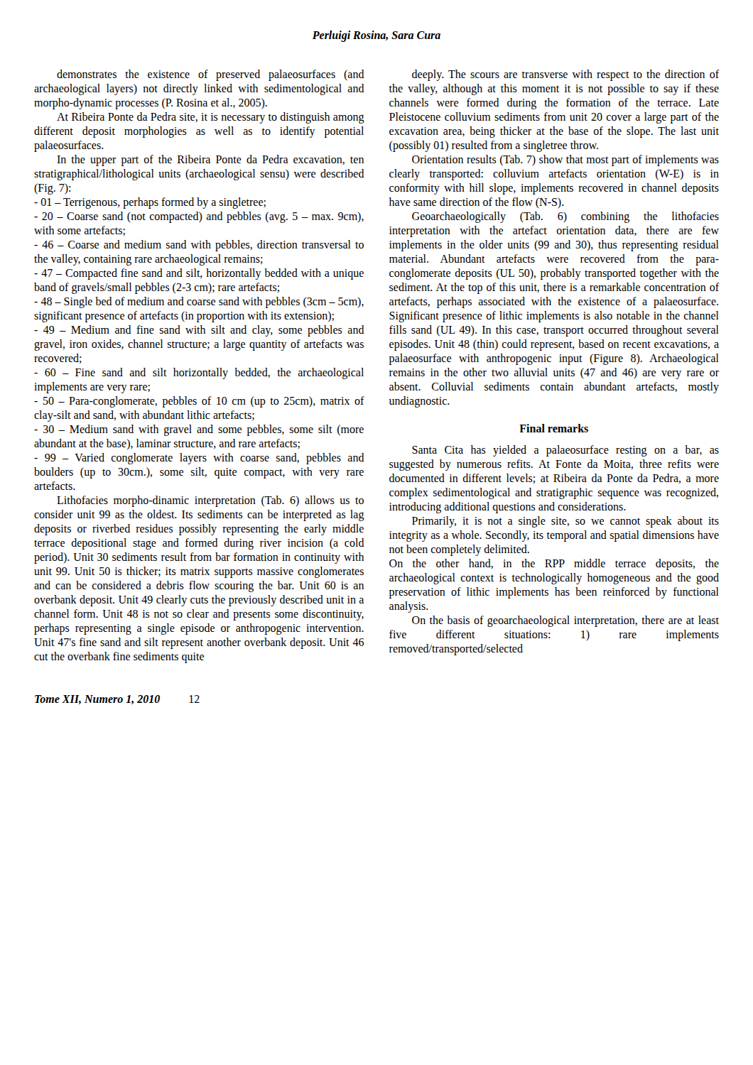Perluigi Rosina, Sara Cura
demonstrates the existence of preserved palaeosurfaces (and archaeological layers) not directly linked with sedimentological and morpho-dynamic processes (P. Rosina et al., 2005).
At Ribeira Ponte da Pedra site, it is necessary to distinguish among different deposit morphologies as well as to identify potential palaeosurfaces.
In the upper part of the Ribeira Ponte da Pedra excavation, ten stratigraphical/lithological units (archaeological sensu) were described (Fig. 7):
- 01 – Terrigenous, perhaps formed by a singletree;
- 20 – Coarse sand (not compacted) and pebbles (avg. 5 – max. 9cm), with some artefacts;
- 46 – Coarse and medium sand with pebbles, direction transversal to the valley, containing rare archaeological remains;
- 47 – Compacted fine sand and silt, horizontally bedded with a unique band of gravels/small pebbles (2-3 cm); rare artefacts;
- 48 – Single bed of medium and coarse sand with pebbles (3cm – 5cm), significant presence of artefacts (in proportion with its extension);
- 49 – Medium and fine sand with silt and clay, some pebbles and gravel, iron oxides, channel structure; a large quantity of artefacts was recovered;
- 60 – Fine sand and silt horizontally bedded, the archaeological implements are very rare;
- 50 – Para-conglomerate, pebbles of 10 cm (up to 25cm), matrix of clay-silt and sand, with abundant lithic artefacts;
- 30 – Medium sand with gravel and some pebbles, some silt (more abundant at the base), laminar structure, and rare artefacts;
- 99 – Varied conglomerate layers with coarse sand, pebbles and boulders (up to 30cm.), some silt, quite compact, with very rare artefacts.
Lithofacies morpho-dinamic interpretation (Tab. 6) allows us to consider unit 99 as the oldest. Its sediments can be interpreted as lag deposits or riverbed residues possibly representing the early middle terrace depositional stage and formed during river incision (a cold period). Unit 30 sediments result from bar formation in continuity with unit 99. Unit 50 is thicker; its matrix supports massive conglomerates and can be considered a debris flow scouring the bar. Unit 60 is an overbank deposit. Unit 49 clearly cuts the previously described unit in a channel form. Unit 48 is not so clear and presents some discontinuity, perhaps representing a single episode or anthropogenic intervention. Unit 47's fine sand and silt represent another overbank deposit. Unit 46 cut the overbank fine sediments quite
deeply. The scours are transverse with respect to the direction of the valley, although at this moment it is not possible to say if these channels were formed during the formation of the terrace. Late Pleistocene colluvium sediments from unit 20 cover a large part of the excavation area, being thicker at the base of the slope. The last unit (possibly 01) resulted from a singletree throw.
Orientation results (Tab. 7) show that most part of implements was clearly transported: colluvium artefacts orientation (W-E) is in conformity with hill slope, implements recovered in channel deposits have same direction of the flow (N-S).
Geoarchaeologically (Tab. 6) combining the lithofacies interpretation with the artefact orientation data, there are few implements in the older units (99 and 30), thus representing residual material. Abundant artefacts were recovered from the para-conglomerate deposits (UL 50), probably transported together with the sediment. At the top of this unit, there is a remarkable concentration of artefacts, perhaps associated with the existence of a palaeosurface. Significant presence of lithic implements is also notable in the channel fills sand (UL 49). In this case, transport occurred throughout several episodes. Unit 48 (thin) could represent, based on recent excavations, a palaeosurface with anthropogenic input (Figure 8). Archaeological remains in the other two alluvial units (47 and 46) are very rare or absent. Colluvial sediments contain abundant artefacts, mostly undiagnostic.
Final remarks
Santa Cita has yielded a palaeosurface resting on a bar, as suggested by numerous refits. At Fonte da Moita, three refits were documented in different levels; at Ribeira da Ponte da Pedra, a more complex sedimentological and stratigraphic sequence was recognized, introducing additional questions and considerations.
Primarily, it is not a single site, so we cannot speak about its integrity as a whole. Secondly, its temporal and spatial dimensions have not been completely delimited.
On the other hand, in the RPP middle terrace deposits, the archaeological context is technologically homogeneous and the good preservation of lithic implements has been reinforced by functional analysis.
On the basis of geoarchaeological interpretation, there are at least five different situations: 1) rare implements removed/transported/selected
Tome XII, Numero 1, 2010 12